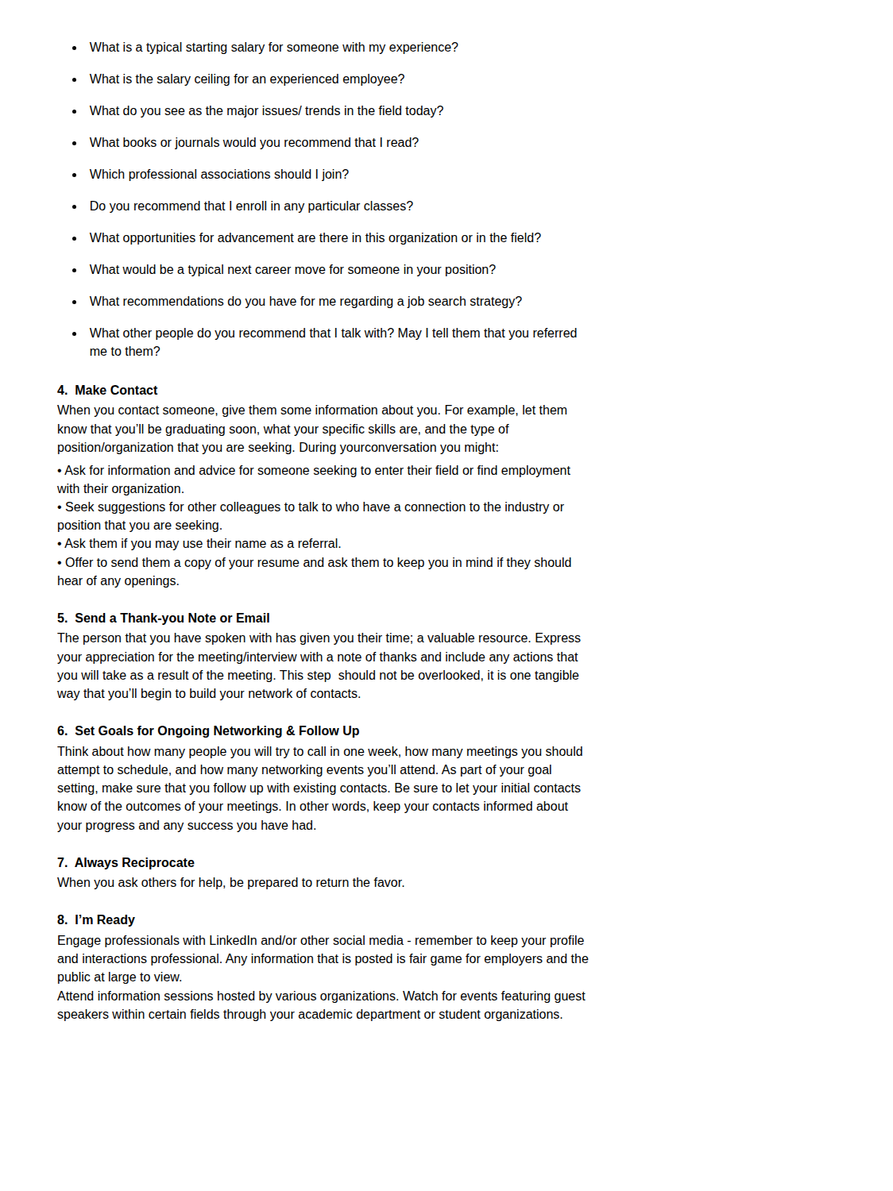What is a typical starting salary for someone with my experience?
What is the salary ceiling for an experienced employee?
What do you see as the major issues/ trends in the field today?
What books or journals would you recommend that I read?
Which professional associations should I join?
Do you recommend that I enroll in any particular classes?
What opportunities for advancement are there in this organization or in the field?
What would be a typical next career move for someone in your position?
What recommendations do you have for me regarding a job search strategy?
What other people do you recommend that I talk with? May I tell them that you referred me to them?
4. Make Contact
When you contact someone, give them some information about you. For example, let them know that you’ll be graduating soon, what your specific skills are, and the type of position/organization that you are seeking. During yourconversation you might:
• Ask for information and advice for someone seeking to enter their field or find employment with their organization.
• Seek suggestions for other colleagues to talk to who have a connection to the industry or position that you are seeking.
• Ask them if you may use their name as a referral.
• Offer to send them a copy of your resume and ask them to keep you in mind if they should hear of any openings.
5. Send a Thank-you Note or Email
The person that you have spoken with has given you their time; a valuable resource. Express your appreciation for the meeting/interview with a note of thanks and include any actions that you will take as a result of the meeting. This step should not be overlooked, it is one tangible way that you’ll begin to build your network of contacts.
6. Set Goals for Ongoing Networking & Follow Up
Think about how many people you will try to call in one week, how many meetings you should attempt to schedule, and how many networking events you’ll attend. As part of your goal setting, make sure that you follow up with existing contacts. Be sure to let your initial contacts know of the outcomes of your meetings. In other words, keep your contacts informed about your progress and any success you have had.
7. Always Reciprocate
When you ask others for help, be prepared to return the favor.
8. I’m Ready
Engage professionals with LinkedIn and/or other social media - remember to keep your profile and interactions professional. Any information that is posted is fair game for employers and the public at large to view.
Attend information sessions hosted by various organizations. Watch for events featuring guest speakers within certain fields through your academic department or student organizations.